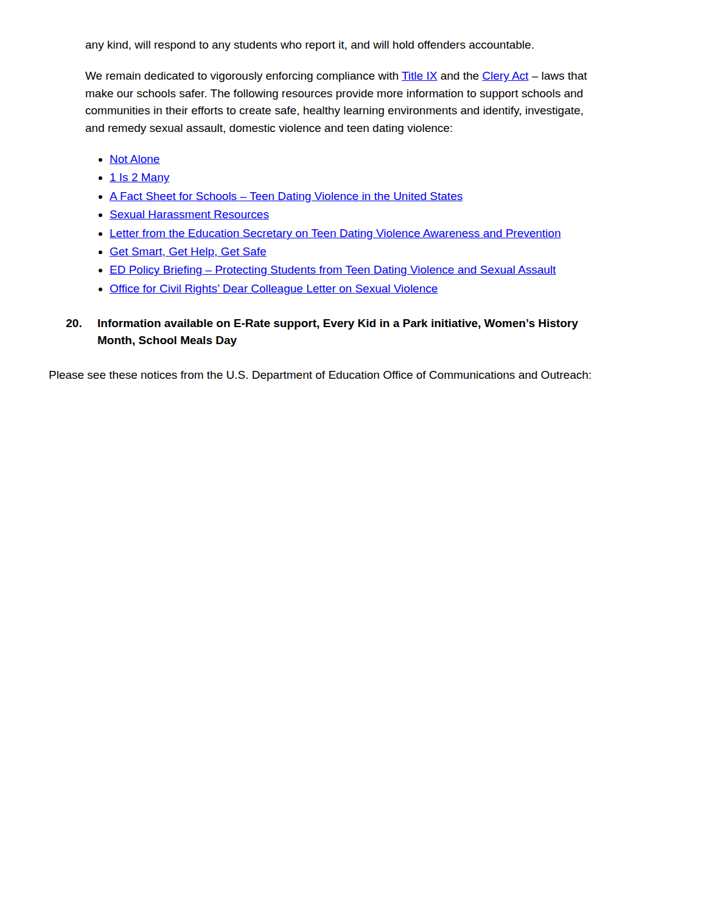any kind, will respond to any students who report it, and will hold offenders accountable.
We remain dedicated to vigorously enforcing compliance with Title IX and the Clery Act – laws that make our schools safer. The following resources provide more information to support schools and communities in their efforts to create safe, healthy learning environments and identify, investigate, and remedy sexual assault, domestic violence and teen dating violence:
Not Alone
1 Is 2 Many
A Fact Sheet for Schools – Teen Dating Violence in the United States
Sexual Harassment Resources
Letter from the Education Secretary on Teen Dating Violence Awareness and Prevention
Get Smart, Get Help, Get Safe
ED Policy Briefing – Protecting Students from Teen Dating Violence and Sexual Assault
Office for Civil Rights’ Dear Colleague Letter on Sexual Violence
Information available on E-Rate support, Every Kid in a Park initiative, Women’s History Month, School Meals Day
Please see these notices from the U.S. Department of Education Office of Communications and Outreach: